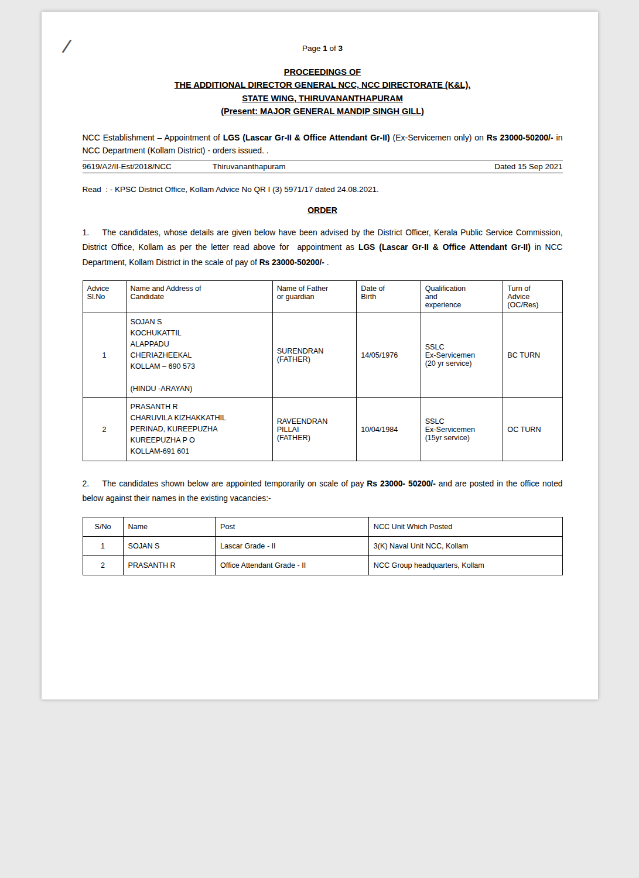/
Page 1 of 3
PROCEEDINGS OF
THE ADDITIONAL DIRECTOR GENERAL NCC, NCC DIRECTORATE (K&L),
STATE WING, THIRUVANANTHAPURAM
(Present: MAJOR GENERAL MANDIP SINGH GILL)
NCC Establishment – Appointment of LGS (Lascar Gr-II & Office Attendant Gr-II) (Ex-Servicemen only) on Rs 23000-50200/- in NCC Department (Kollam District) - orders issued. .
9619/A2/II-Est/2018/NCC Thiruvananthapuram Dated 15 Sep 2021
Read : - KPSC District Office, Kollam Advice No QR I (3) 5971/17 dated 24.08.2021.
ORDER
1. The candidates, whose details are given below have been advised by the District Officer, Kerala Public Service Commission, District Office, Kollam as per the letter read above for appointment as LGS (Lascar Gr-II & Office Attendant Gr-II) in NCC Department, Kollam District in the scale of pay of Rs 23000-50200/- .
| Advice Sl.No | Name and Address of Candidate | Name of Father or guardian | Date of Birth | Qualification and experience | Turn of Advice (OC/Res) |
| --- | --- | --- | --- | --- | --- |
| 1 | SOJAN S KOCHUKATTIL ALAPPADU CHERIAZHEEKAL KOLLAM – 690 573 (HINDU -ARAYAN) | SURENDRAN (FATHER) | 14/05/1976 | SSLC Ex-Servicemen (20 yr service) | BC TURN |
| 2 | PRASANTH R CHARUVILA KIZHAKKATHIL PERINAD, KUREEPUZHA KUREEPUZHA P O KOLLAM-691 601 | RAVEENDRAN PILLAI (FATHER) | 10/04/1984 | SSLC Ex-Servicemen (15yr service) | OC TURN |
2. The candidates shown below are appointed temporarily on scale of pay Rs 23000- 50200/- and are posted in the office noted below against their names in the existing vacancies:-
| S/No | Name | Post | NCC Unit Which Posted |
| --- | --- | --- | --- |
| 1 | SOJAN S | Lascar Grade - II | 3(K) Naval Unit NCC, Kollam |
| 2 | PRASANTH R | Office Attendant Grade - II | NCC Group headquarters, Kollam |